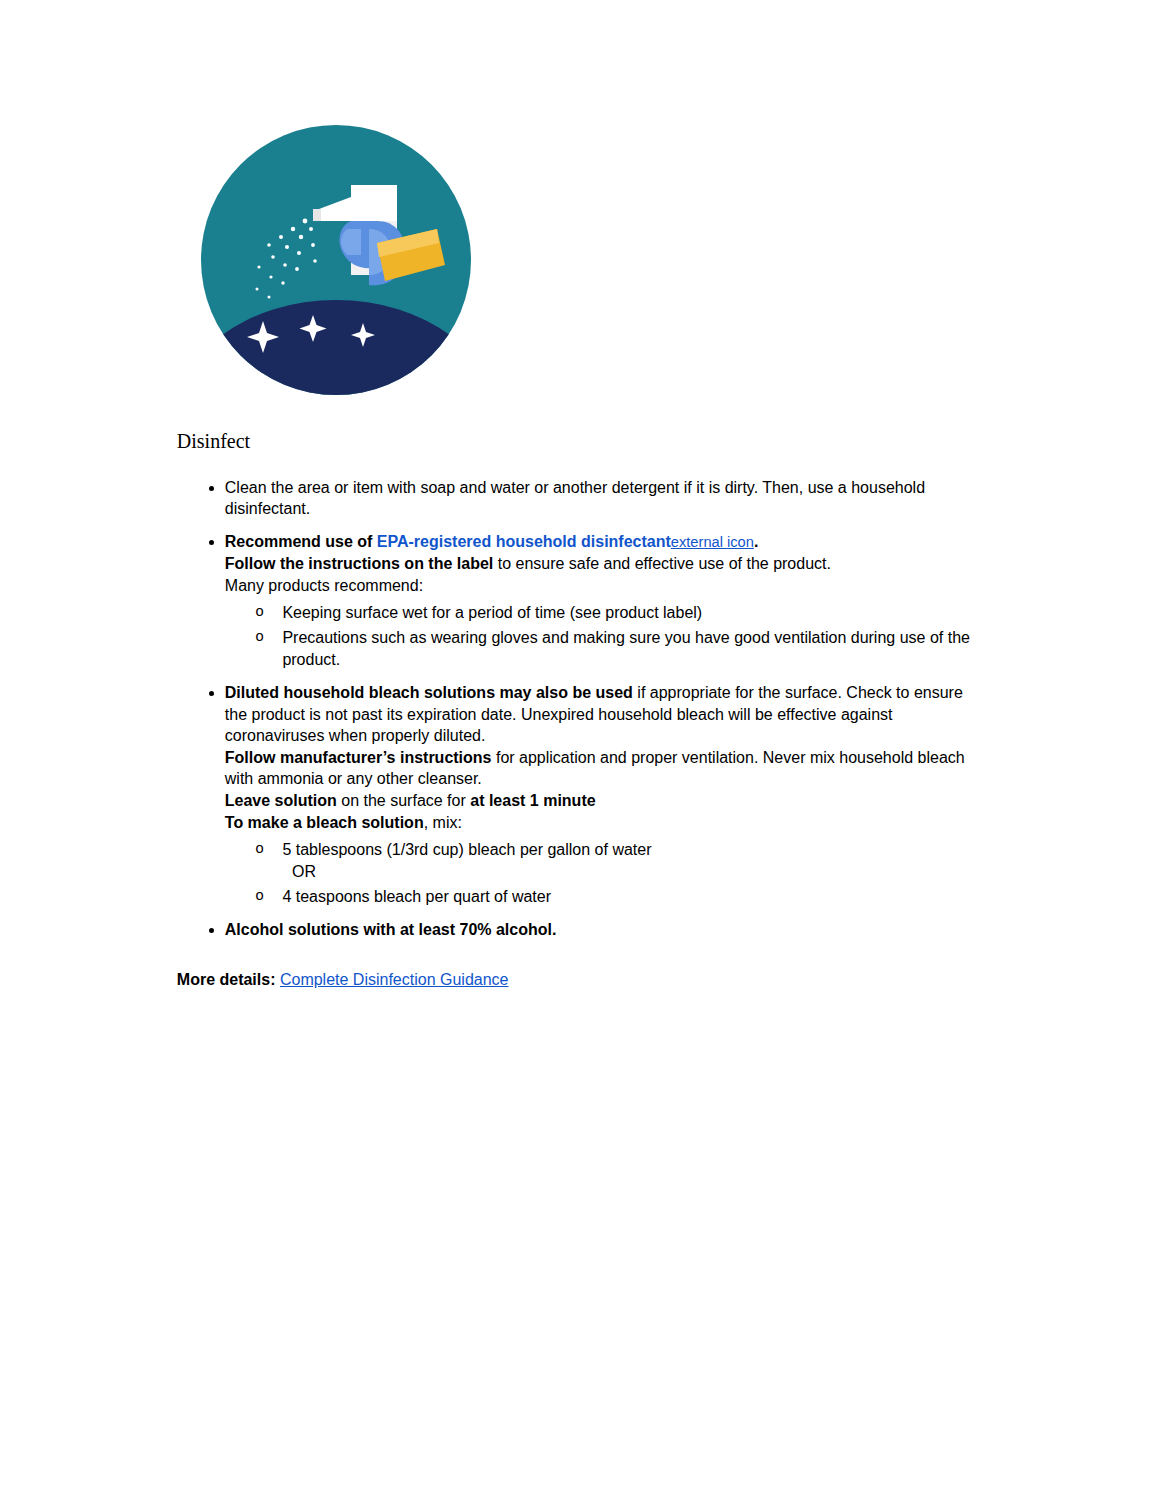Disinfect
Clean the area or item with soap and water or another detergent if it is dirty. Then, use a household disinfectant.
Recommend use of EPA-registered household disinfectant external icon.
Follow the instructions on the label to ensure safe and effective use of the product.
Many products recommend:
Keeping surface wet for a period of time (see product label)
Precautions such as wearing gloves and making sure you have good ventilation during use of the product.
Diluted household bleach solutions may also be used if appropriate for the surface. Check to ensure the product is not past its expiration date. Unexpired household bleach will be effective against coronaviruses when properly diluted.
Follow manufacturer’s instructions for application and proper ventilation. Never mix household bleach with ammonia or any other cleanser.
Leave solution on the surface for at least 1 minute
To make a bleach solution, mix:
5 tablespoons (1/3rd cup) bleach per gallon of waterOR
4 teaspoons bleach per quart of water
Alcohol solutions with at least 70% alcohol.
More details: Complete Disinfection Guidance